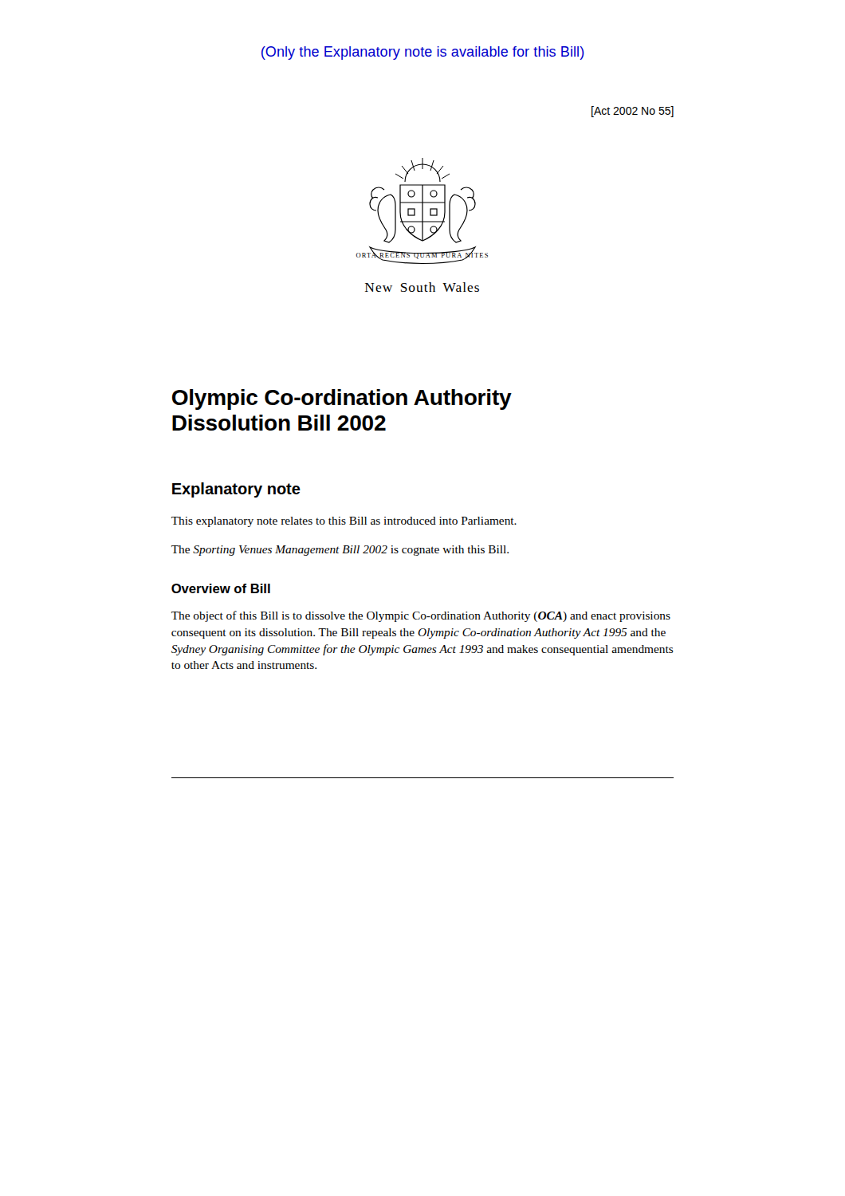(Only the Explanatory note is available for this Bill)
[Act 2002 No 55]
ORTA RECENS QUAM PURA NITES
New South Wales
Olympic Co-ordination Authority
Dissolution Bill 2002
Explanatory note
This explanatory note relates to this Bill as introduced into Parliament.
The Sporting Venues Management Bill 2002 is cognate with this Bill.
Overview of Bill
The object of this Bill is to dissolve the Olympic Co-ordination Authority (OCA) and enact provisions consequent on its dissolution. The Bill repeals the Olympic Co-ordination Authority Act 1995 and the Sydney Organising Committee for the Olympic Games Act 1993 and makes consequential amendments to other Acts and instruments.